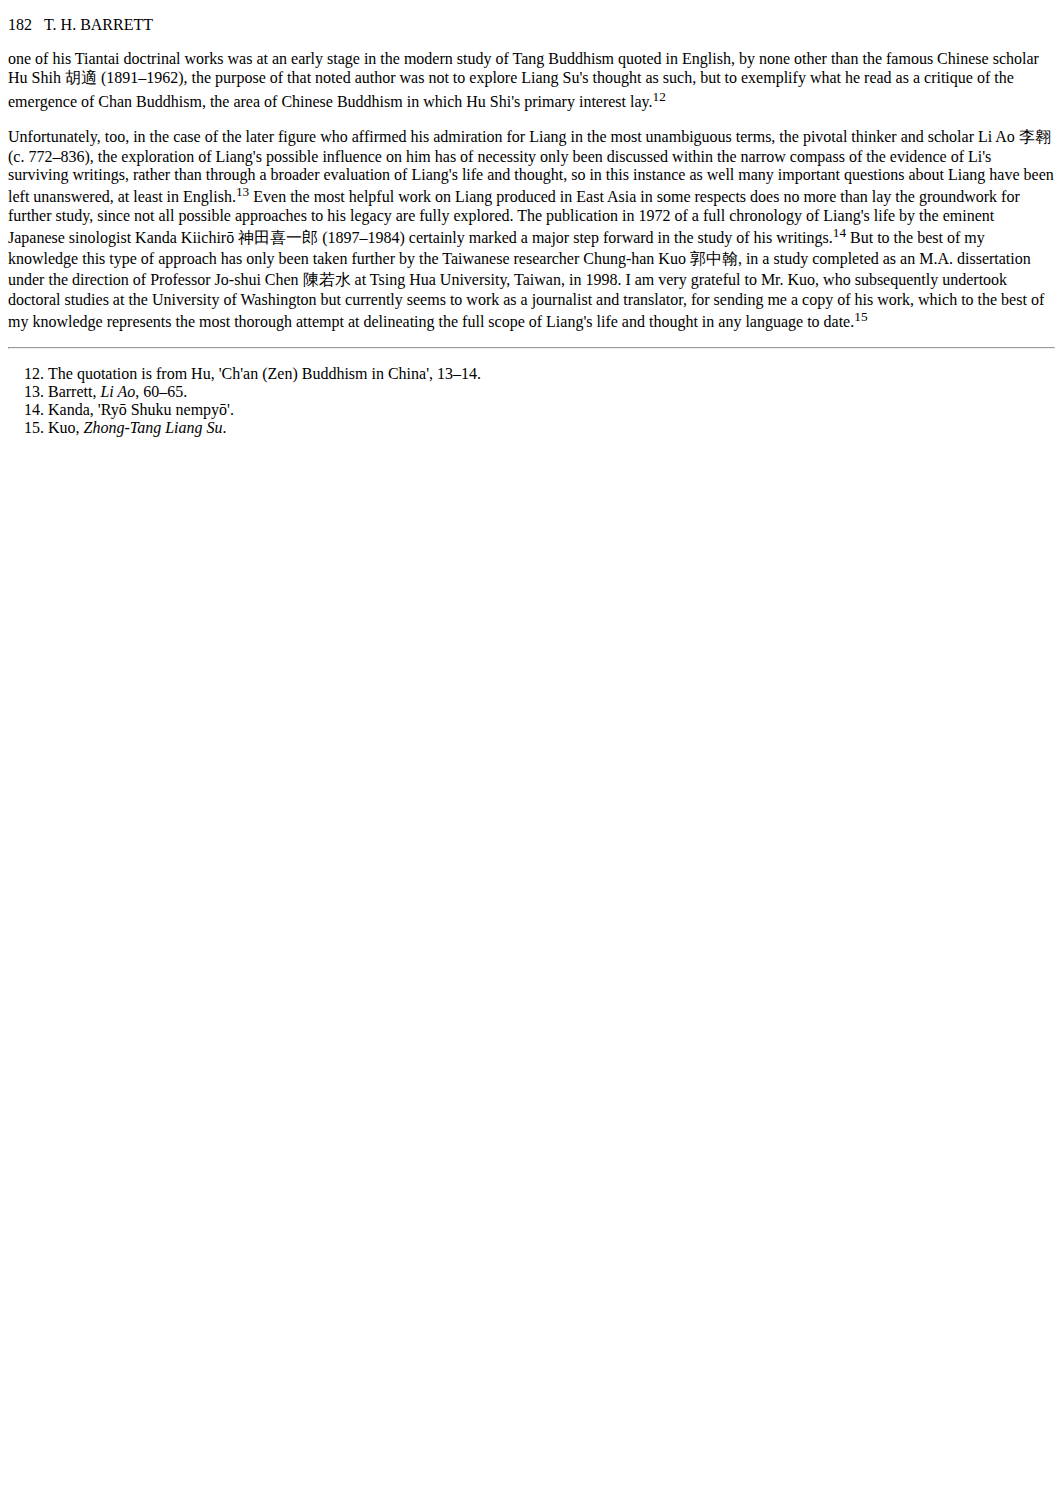182 T. H. BARRETT
one of his Tiantai doctrinal works was at an early stage in the modern study of Tang Buddhism quoted in English, by none other than the famous Chinese scholar Hu Shih 胡適 (1891–1962), the purpose of that noted author was not to explore Liang Su's thought as such, but to exemplify what he read as a critique of the emergence of Chan Buddhism, the area of Chinese Buddhism in which Hu Shi's primary interest lay.12
Unfortunately, too, in the case of the later figure who affirmed his admiration for Liang in the most unambiguous terms, the pivotal thinker and scholar Li Ao 李翱 (c. 772–836), the exploration of Liang's possible influence on him has of necessity only been discussed within the narrow compass of the evidence of Li's surviving writings, rather than through a broader evaluation of Liang's life and thought, so in this instance as well many important questions about Liang have been left unanswered, at least in English.13 Even the most helpful work on Liang produced in East Asia in some respects does no more than lay the groundwork for further study, since not all possible approaches to his legacy are fully explored. The publication in 1972 of a full chronology of Liang's life by the eminent Japanese sinologist Kanda Kiichirō 神田喜一郎 (1897–1984) certainly marked a major step forward in the study of his writings.14 But to the best of my knowledge this type of approach has only been taken further by the Taiwanese researcher Chung-han Kuo 郭中翰, in a study completed as an M.A. dissertation under the direction of Professor Jo-shui Chen 陳若水 at Tsing Hua University, Taiwan, in 1998. I am very grateful to Mr. Kuo, who subsequently undertook doctoral studies at the University of Washington but currently seems to work as a journalist and translator, for sending me a copy of his work, which to the best of my knowledge represents the most thorough attempt at delineating the full scope of Liang's life and thought in any language to date.15
The quotation is from Hu, 'Ch'an (Zen) Buddhism in China', 13–14.
Barrett, Li Ao, 60–65.
Kanda, 'Ryō Shuku nempyō'.
Kuo, Zhong-Tang Liang Su.